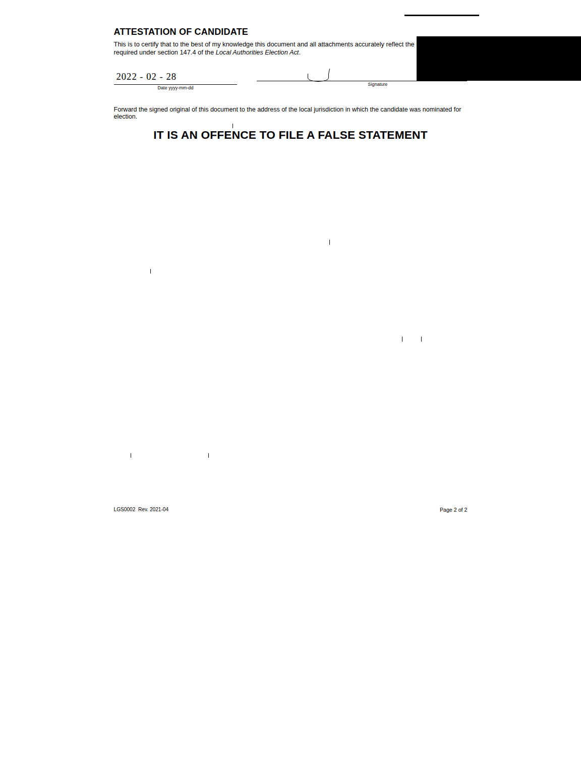ATTESTATION OF CANDIDATE
This is to certify that to the best of my knowledge this document and all attachments accurately reflect the information required under section 147.4 of the Local Authorities Election Act.
2022 - 02 - 28
Date yyyy-mm-dd
Signature
Forward the signed original of this document to the address of the local jurisdiction in which the candidate was nominated for election.
IT IS AN OFFENCE TO FILE A FALSE STATEMENT
LGS0002 Rev. 2021-04 Page 2 of 2